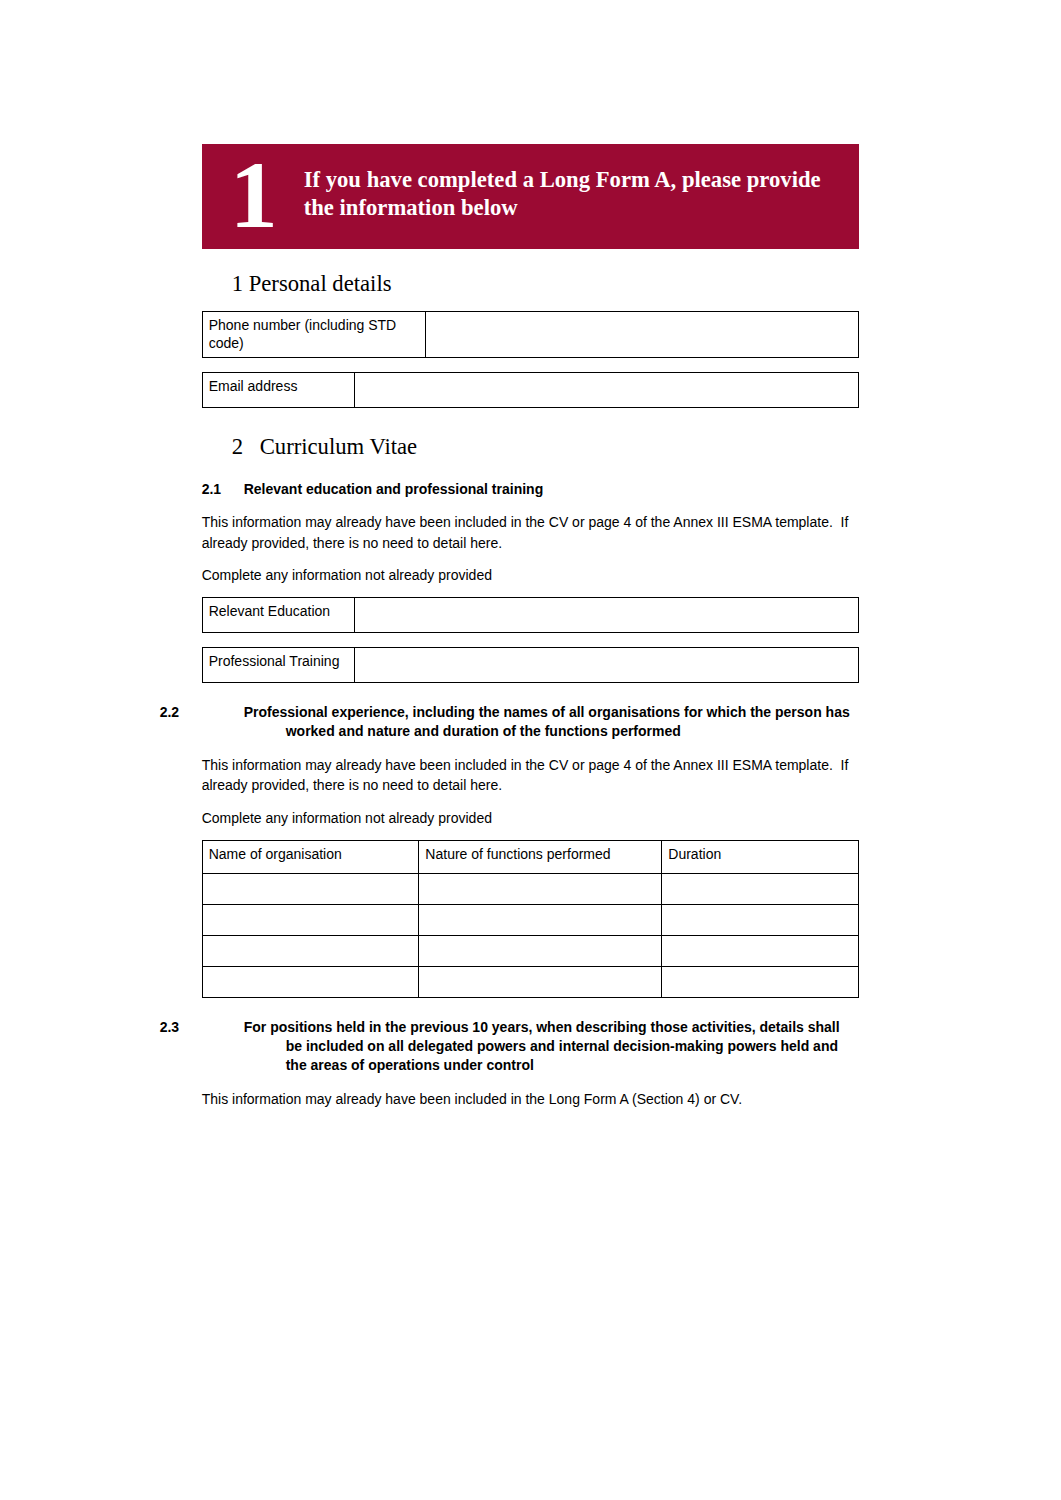1
If you have completed a Long Form A, please provide the information below
1 Personal details
| Phone number (including STD code) | |
| Email address | |
2 Curriculum Vitae
2.1 Relevant education and professional training
This information may already have been included in the CV or page 4 of the Annex III ESMA template. If already provided, there is no need to detail here.
Complete any information not already provided
| Relevant Education | |
| Professional Training | |
2.2 Professional experience, including the names of all organisations for which the person has worked and nature and duration of the functions performed
This information may already have been included in the CV or page 4 of the Annex III ESMA template. If already provided, there is no need to detail here.
Complete any information not already provided
| Name of organisation | Nature of functions performed | Duration |
| --- | --- | --- |
2.3 For positions held in the previous 10 years, when describing those activities, details shall be included on all delegated powers and internal decision-making powers held and the areas of operations under control
This information may already have been included in the Long Form A (Section 4) or CV.